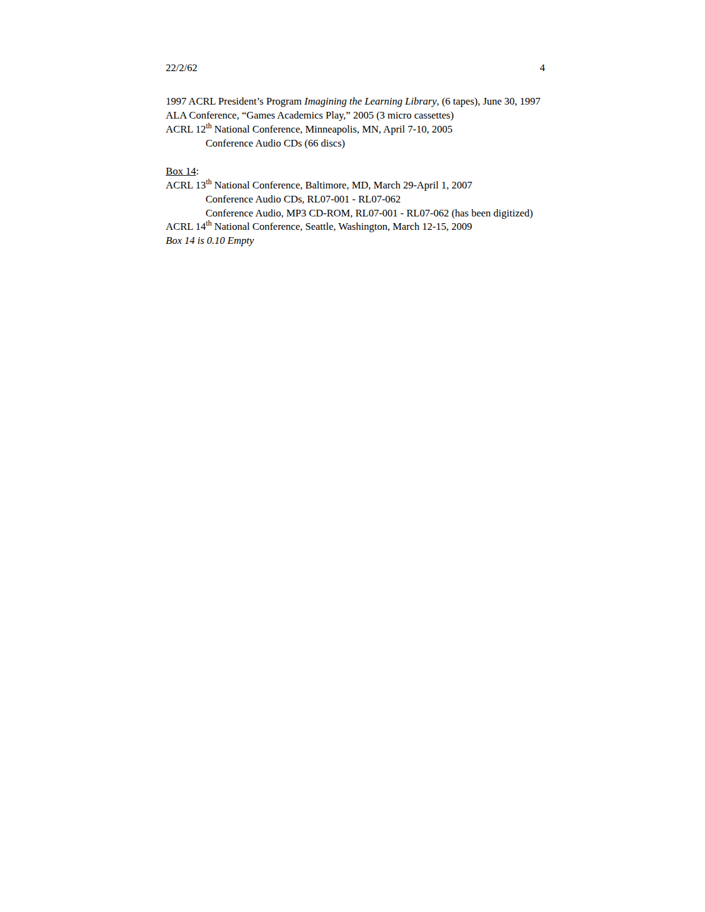22/2/62 4
1997 ACRL President’s Program Imagining the Learning Library, (6 tapes), June 30, 1997
ALA Conference, “Games Academics Play,” 2005 (3 micro cassettes)
ACRL 12th National Conference, Minneapolis, MN, April 7-10, 2005
Conference Audio CDs (66 discs)
Box 14:
ACRL 13th National Conference, Baltimore, MD, March 29-April 1, 2007
Conference Audio CDs, RL07-001 - RL07-062
Conference Audio, MP3 CD-ROM, RL07-001 - RL07-062 (has been digitized)
ACRL 14th National Conference, Seattle, Washington, March 12-15, 2009
Box 14 is 0.10 Empty